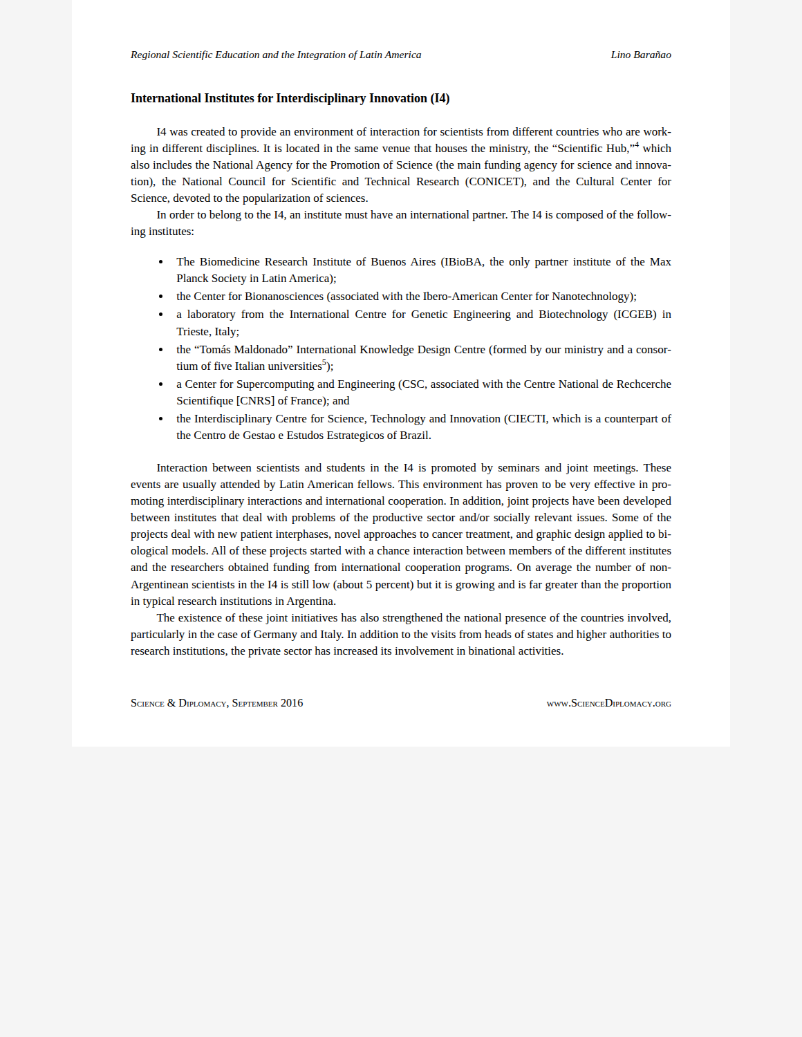Regional Scientific Education and the Integration of Latin America Lino Barañao
International Institutes for Interdisciplinary Innovation (I4)
I4 was created to provide an environment of interaction for scientists from different countries who are working in different disciplines. It is located in the same venue that houses the ministry, the “Scientific Hub,”4 which also includes the National Agency for the Promotion of Science (the main funding agency for science and innovation), the National Council for Scientific and Technical Research (CONICET), and the Cultural Center for Science, devoted to the popularization of sciences.
In order to belong to the I4, an institute must have an international partner. The I4 is composed of the following institutes:
The Biomedicine Research Institute of Buenos Aires (IBioBA, the only partner institute of the Max Planck Society in Latin America);
the Center for Bionanosciences (associated with the Ibero-American Center for Nanotechnology);
a laboratory from the International Centre for Genetic Engineering and Biotechnology (ICGEB) in Trieste, Italy;
the “Tomás Maldonado” International Knowledge Design Centre (formed by our ministry and a consortium of five Italian universities5);
a Center for Supercomputing and Engineering (CSC, associated with the Centre National de Rechcerche Scientifique [CNRS] of France); and
the Interdisciplinary Centre for Science, Technology and Innovation (CIECTI, which is a counterpart of the Centro de Gestao e Estudos Estrategicos of Brazil.
Interaction between scientists and students in the I4 is promoted by seminars and joint meetings. These events are usually attended by Latin American fellows. This environment has proven to be very effective in promoting interdisciplinary interactions and international cooperation. In addition, joint projects have been developed between institutes that deal with problems of the productive sector and/or socially relevant issues. Some of the projects deal with new patient interphases, novel approaches to cancer treatment, and graphic design applied to biological models. All of these projects started with a chance interaction between members of the different institutes and the researchers obtained funding from international cooperation programs. On average the number of non-Argentinean scientists in the I4 is still low (about 5 percent) but it is growing and is far greater than the proportion in typical research institutions in Argentina.
The existence of these joint initiatives has also strengthened the national presence of the countries involved, particularly in the case of Germany and Italy. In addition to the visits from heads of states and higher authorities to research institutions, the private sector has increased its involvement in binational activities.
Science & Diplomacy, September 2016 www.ScienceDiplomacy.org